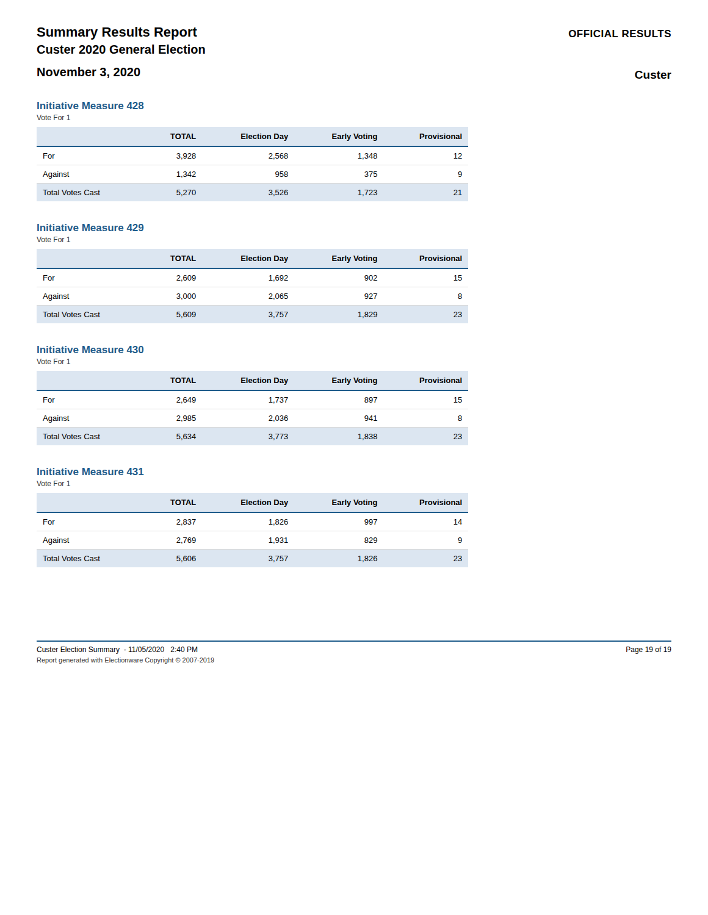OFFICIAL RESULTS
Summary Results Report
Custer 2020 General Election
November 3, 2020
Custer
Initiative Measure 428
Vote For 1
| | TOTAL | Election Day | Early Voting | Provisional |
| --- | --- | --- | --- | --- |
| For | 3,928 | 2,568 | 1,348 | 12 |
| Against | 1,342 | 958 | 375 | 9 |
| Total Votes Cast | 5,270 | 3,526 | 1,723 | 21 |
Initiative Measure 429
Vote For 1
| | TOTAL | Election Day | Early Voting | Provisional |
| --- | --- | --- | --- | --- |
| For | 2,609 | 1,692 | 902 | 15 |
| Against | 3,000 | 2,065 | 927 | 8 |
| Total Votes Cast | 5,609 | 3,757 | 1,829 | 23 |
Initiative Measure 430
Vote For 1
| | TOTAL | Election Day | Early Voting | Provisional |
| --- | --- | --- | --- | --- |
| For | 2,649 | 1,737 | 897 | 15 |
| Against | 2,985 | 2,036 | 941 | 8 |
| Total Votes Cast | 5,634 | 3,773 | 1,838 | 23 |
Initiative Measure 431
Vote For 1
| | TOTAL | Election Day | Early Voting | Provisional |
| --- | --- | --- | --- | --- |
| For | 2,837 | 1,826 | 997 | 14 |
| Against | 2,769 | 1,931 | 829 | 9 |
| Total Votes Cast | 5,606 | 3,757 | 1,826 | 23 |
Custer Election Summary - 11/05/2020 2:40 PM
Page 19 of 19
Report generated with Electionware Copyright © 2007-2019